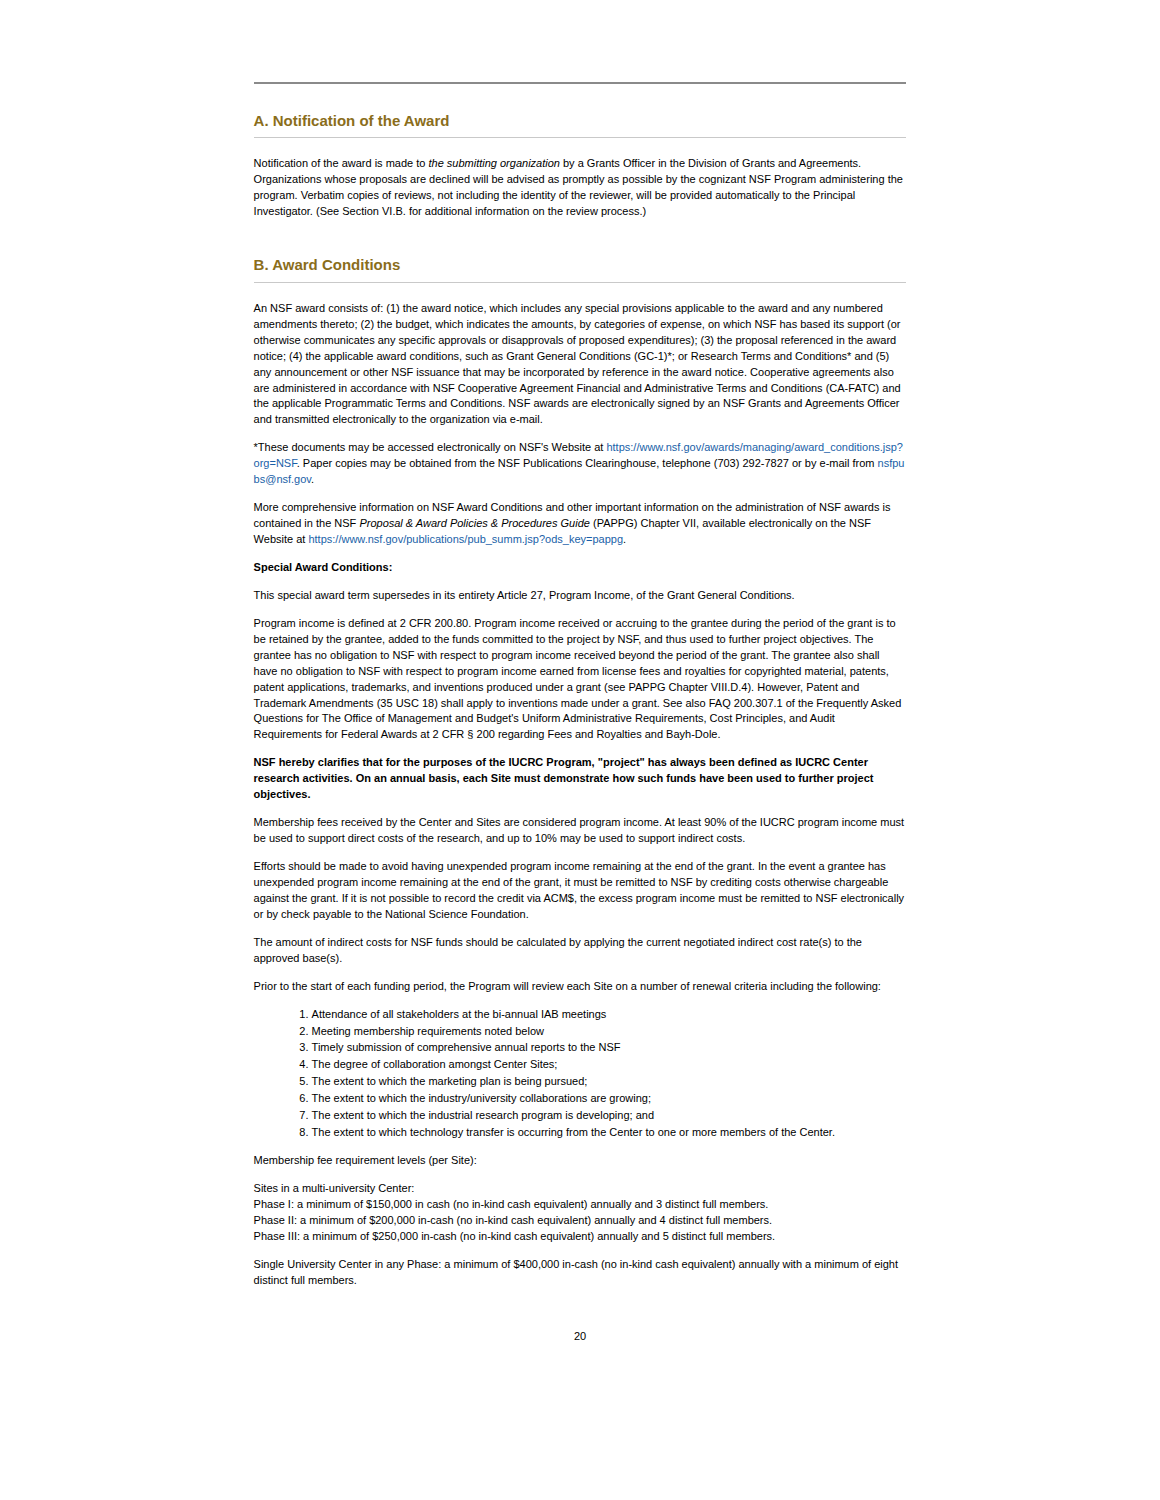A. Notification of the Award
Notification of the award is made to the submitting organization by a Grants Officer in the Division of Grants and Agreements. Organizations whose proposals are declined will be advised as promptly as possible by the cognizant NSF Program administering the program. Verbatim copies of reviews, not including the identity of the reviewer, will be provided automatically to the Principal Investigator. (See Section VI.B. for additional information on the review process.)
B. Award Conditions
An NSF award consists of: (1) the award notice, which includes any special provisions applicable to the award and any numbered amendments thereto; (2) the budget, which indicates the amounts, by categories of expense, on which NSF has based its support (or otherwise communicates any specific approvals or disapprovals of proposed expenditures); (3) the proposal referenced in the award notice; (4) the applicable award conditions, such as Grant General Conditions (GC-1)*; or Research Terms and Conditions* and (5) any announcement or other NSF issuance that may be incorporated by reference in the award notice. Cooperative agreements also are administered in accordance with NSF Cooperative Agreement Financial and Administrative Terms and Conditions (CA-FATC) and the applicable Programmatic Terms and Conditions. NSF awards are electronically signed by an NSF Grants and Agreements Officer and transmitted electronically to the organization via e-mail.
*These documents may be accessed electronically on NSF's Website at https://www.nsf.gov/awards/managing/award_conditions.jsp?org=NSF. Paper copies may be obtained from the NSF Publications Clearinghouse, telephone (703) 292-7827 or by e-mail from nsfpubs@nsf.gov.
More comprehensive information on NSF Award Conditions and other important information on the administration of NSF awards is contained in the NSF Proposal & Award Policies & Procedures Guide (PAPPG) Chapter VII, available electronically on the NSF Website at https://www.nsf.gov/publications/pub_summ.jsp?ods_key=pappg.
Special Award Conditions:
This special award term supersedes in its entirety Article 27, Program Income, of the Grant General Conditions.
Program income is defined at 2 CFR 200.80. Program income received or accruing to the grantee during the period of the grant is to be retained by the grantee, added to the funds committed to the project by NSF, and thus used to further project objectives. The grantee has no obligation to NSF with respect to program income received beyond the period of the grant. The grantee also shall have no obligation to NSF with respect to program income earned from license fees and royalties for copyrighted material, patents, patent applications, trademarks, and inventions produced under a grant (see PAPPG Chapter VIII.D.4). However, Patent and Trademark Amendments (35 USC 18) shall apply to inventions made under a grant. See also FAQ 200.307.1 of the Frequently Asked Questions for The Office of Management and Budget's Uniform Administrative Requirements, Cost Principles, and Audit Requirements for Federal Awards at 2 CFR § 200 regarding Fees and Royalties and Bayh-Dole.
NSF hereby clarifies that for the purposes of the IUCRC Program, "project" has always been defined as IUCRC Center research activities. On an annual basis, each Site must demonstrate how such funds have been used to further project objectives.
Membership fees received by the Center and Sites are considered program income. At least 90% of the IUCRC program income must be used to support direct costs of the research, and up to 10% may be used to support indirect costs.
Efforts should be made to avoid having unexpended program income remaining at the end of the grant. In the event a grantee has unexpended program income remaining at the end of the grant, it must be remitted to NSF by crediting costs otherwise chargeable against the grant. If it is not possible to record the credit via ACM$, the excess program income must be remitted to NSF electronically or by check payable to the National Science Foundation.
The amount of indirect costs for NSF funds should be calculated by applying the current negotiated indirect cost rate(s) to the approved base(s).
Prior to the start of each funding period, the Program will review each Site on a number of renewal criteria including the following:
Attendance of all stakeholders at the bi-annual IAB meetings
Meeting membership requirements noted below
Timely submission of comprehensive annual reports to the NSF
The degree of collaboration amongst Center Sites;
The extent to which the marketing plan is being pursued;
The extent to which the industry/university collaborations are growing;
The extent to which the industrial research program is developing; and
The extent to which technology transfer is occurring from the Center to one or more members of the Center.
Membership fee requirement levels (per Site):
Sites in a multi-university Center:
Phase I: a minimum of $150,000 in cash (no in-kind cash equivalent) annually and 3 distinct full members.
Phase II: a minimum of $200,000 in-cash (no in-kind cash equivalent) annually and 4 distinct full members.
Phase III: a minimum of $250,000 in-cash (no in-kind cash equivalent) annually and 5 distinct full members.
Single University Center in any Phase: a minimum of $400,000 in-cash (no in-kind cash equivalent) annually with a minimum of eight distinct full members.
20